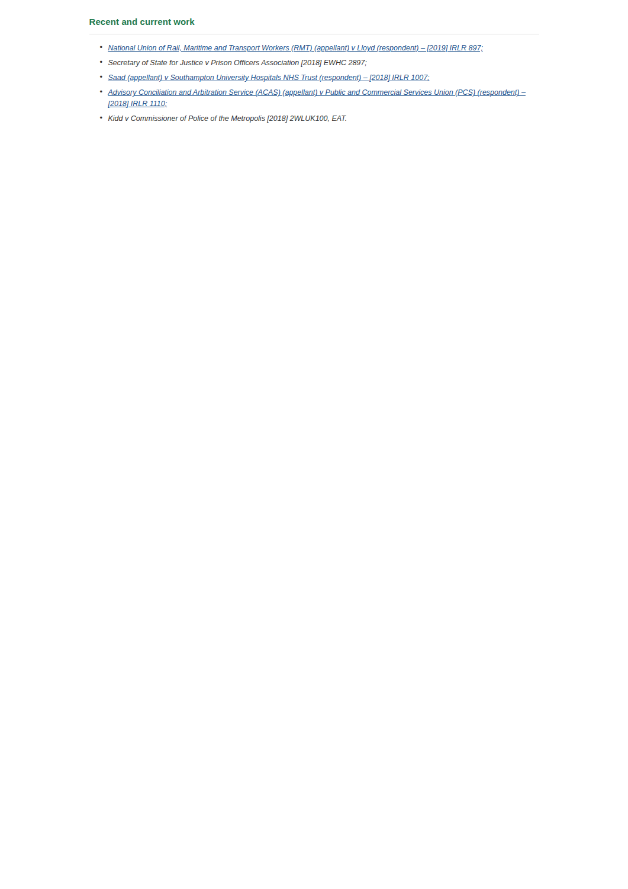Recent and current work
National Union of Rail, Maritime and Transport Workers (RMT) (appellant) v Lloyd (respondent) – [2019] IRLR 897;
Secretary of State for Justice v Prison Officers Association [2018] EWHC 2897;
Saad (appellant) v Southampton University Hospitals NHS Trust (respondent) – [2018] IRLR 1007;
Advisory Conciliation and Arbitration Service (ACAS) (appellant) v Public and Commercial Services Union (PCS) (respondent) – [2018] IRLR 1110;
Kidd v Commissioner of Police of the Metropolis [2018] 2WLUK100, EAT.